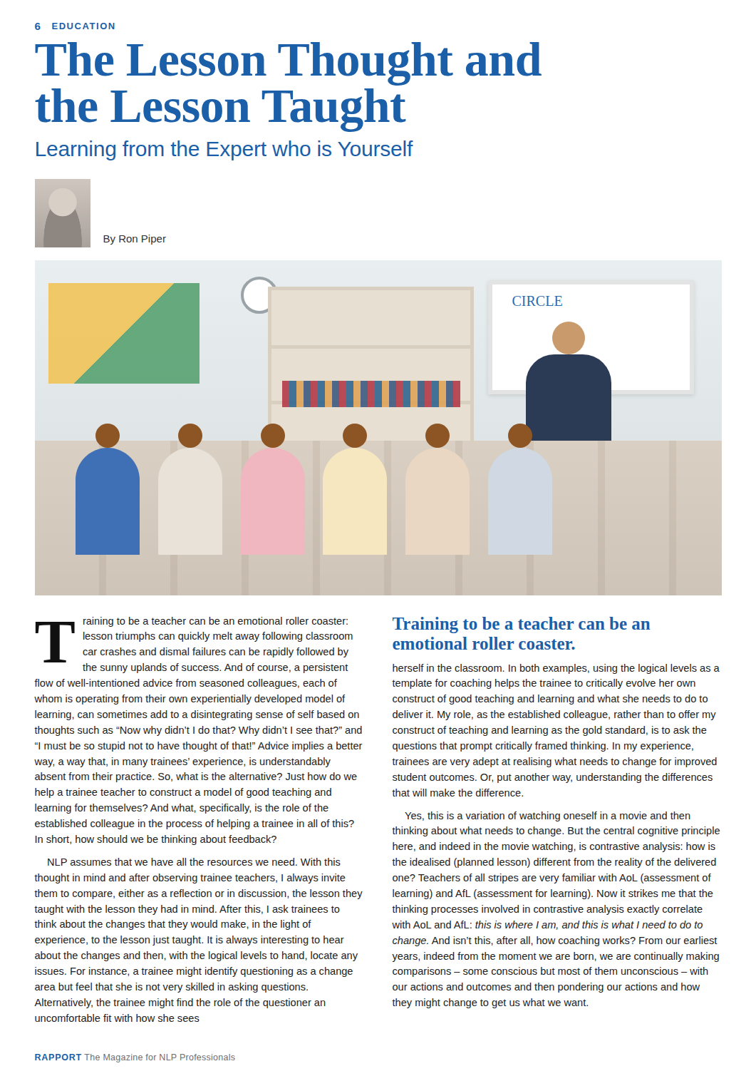6 EDUCATION
The Lesson Thought and
the Lesson Taught
Learning from the Expert who is Yourself
By Ron Piper
Training to be a teacher can be an emotional roller coaster: lesson triumphs can quickly melt away following classroom car crashes and dismal failures can be rapidly followed by the sunny uplands of success. And of course, a persistent flow of well-intentioned advice from seasoned colleagues, each of whom is operating from their own experientially developed model of learning, can sometimes add to a disintegrating sense of self based on thoughts such as “Now why didn’t I do that? Why didn’t I see that?” and “I must be so stupid not to have thought of that!” Advice implies a better way, a way that, in many trainees’ experience, is understandably absent from their practice. So, what is the alternative? Just how do we help a trainee teacher to construct a model of good teaching and learning for themselves? And what, specifically, is the role of the established colleague in the process of helping a trainee in all of this? In short, how should we be thinking about feedback?
NLP assumes that we have all the resources we need. With this thought in mind and after observing trainee teachers, I always invite them to compare, either as a reflection or in discussion, the lesson they taught with the lesson they had in mind. After this, I ask trainees to think about the changes that they would make, in the light of experience, to the lesson just taught. It is always interesting to hear about the changes and then, with the logical levels to hand, locate any issues. For instance, a trainee might identify questioning as a change area but feel that she is not very skilled in asking questions. Alternatively, the trainee might find the role of the questioner an uncomfortable fit with how she sees
Training to be a teacher can be an emotional roller coaster.
herself in the classroom. In both examples, using the logical levels as a template for coaching helps the trainee to critically evolve her own construct of good teaching and learning and what she needs to do to deliver it. My role, as the established colleague, rather than to offer my construct of teaching and learning as the gold standard, is to ask the questions that prompt critically framed thinking. In my experience, trainees are very adept at realising what needs to change for improved student outcomes. Or, put another way, understanding the differences that will make the difference.
Yes, this is a variation of watching oneself in a movie and then thinking about what needs to change. But the central cognitive principle here, and indeed in the movie watching, is contrastive analysis: how is the idealised (planned lesson) different from the reality of the delivered one? Teachers of all stripes are very familiar with AoL (assessment of learning) and AfL (assessment for learning). Now it strikes me that the thinking processes involved in contrastive analysis exactly correlate with AoL and AfL: this is where I am, and this is what I need to do to change. And isn’t this, after all, how coaching works? From our earliest years, indeed from the moment we are born, we are continually making comparisons – some conscious but most of them unconscious – with our actions and outcomes and then pondering our actions and how they might change to get us what we want.
RAPPORT The Magazine for NLP Professionals